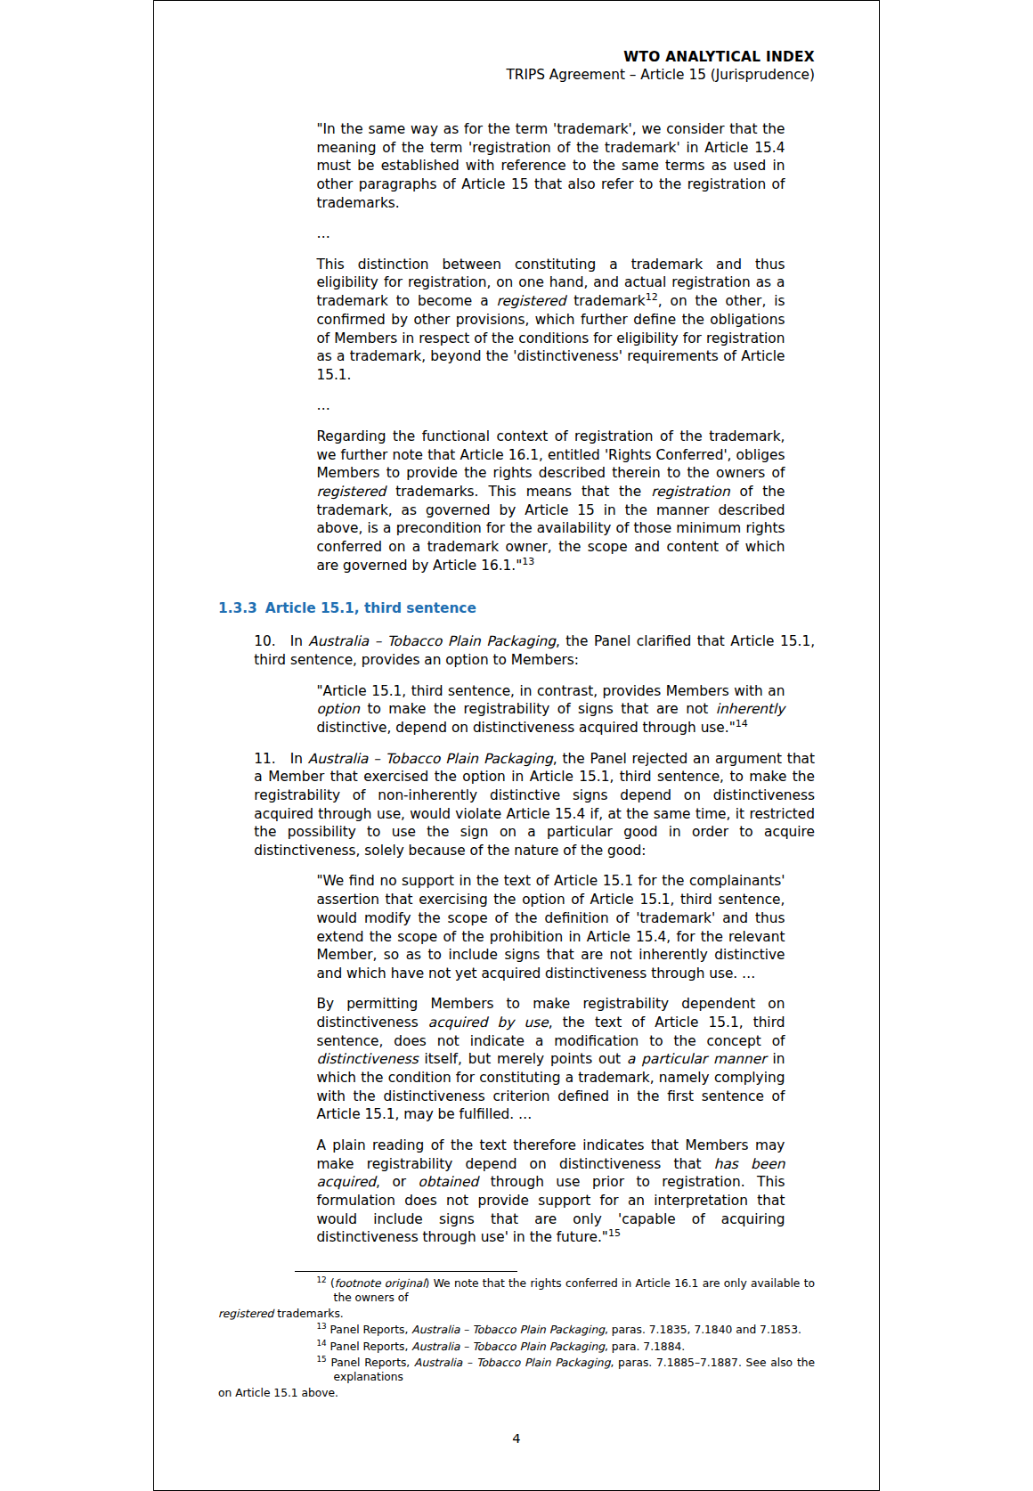WTO ANALYTICAL INDEX
TRIPS Agreement – Article 15 (Jurisprudence)
"In the same way as for the term 'trademark', we consider that the meaning of the term 'registration of the trademark' in Article 15.4 must be established with reference to the same terms as used in other paragraphs of Article 15 that also refer to the registration of trademarks.
…
This distinction between constituting a trademark and thus eligibility for registration, on one hand, and actual registration as a trademark to become a registered trademark12, on the other, is confirmed by other provisions, which further define the obligations of Members in respect of the conditions for eligibility for registration as a trademark, beyond the 'distinctiveness' requirements of Article 15.1.
…
Regarding the functional context of registration of the trademark, we further note that Article 16.1, entitled 'Rights Conferred', obliges Members to provide the rights described therein to the owners of registered trademarks. This means that the registration of the trademark, as governed by Article 15 in the manner described above, is a precondition for the availability of those minimum rights conferred on a trademark owner, the scope and content of which are governed by Article 16.1."13
1.3.3 Article 15.1, third sentence
10. In Australia – Tobacco Plain Packaging, the Panel clarified that Article 15.1, third sentence, provides an option to Members:
"Article 15.1, third sentence, in contrast, provides Members with an option to make the registrability of signs that are not inherently distinctive, depend on distinctiveness acquired through use."14
11. In Australia – Tobacco Plain Packaging, the Panel rejected an argument that a Member that exercised the option in Article 15.1, third sentence, to make the registrability of non-inherently distinctive signs depend on distinctiveness acquired through use, would violate Article 15.4 if, at the same time, it restricted the possibility to use the sign on a particular good in order to acquire distinctiveness, solely because of the nature of the good:
"We find no support in the text of Article 15.1 for the complainants' assertion that exercising the option of Article 15.1, third sentence, would modify the scope of the definition of 'trademark' and thus extend the scope of the prohibition in Article 15.4, for the relevant Member, so as to include signs that are not inherently distinctive and which have not yet acquired distinctiveness through use. …
By permitting Members to make registrability dependent on distinctiveness acquired by use, the text of Article 15.1, third sentence, does not indicate a modification to the concept of distinctiveness itself, but merely points out a particular manner in which the condition for constituting a trademark, namely complying with the distinctiveness criterion defined in the first sentence of Article 15.1, may be fulfilled. …
A plain reading of the text therefore indicates that Members may make registrability depend on distinctiveness that has been acquired, or obtained through use prior to registration. This formulation does not provide support for an interpretation that would include signs that are only 'capable of acquiring distinctiveness through use' in the future."15
12 (footnote original) We note that the rights conferred in Article 16.1 are only available to the owners of
registered trademarks.
13 Panel Reports, Australia – Tobacco Plain Packaging, paras. 7.1835, 7.1840 and 7.1853.
14 Panel Reports, Australia – Tobacco Plain Packaging, para. 7.1884.
15 Panel Reports, Australia – Tobacco Plain Packaging, paras. 7.1885–7.1887. See also the explanations
on Article 15.1 above.
4